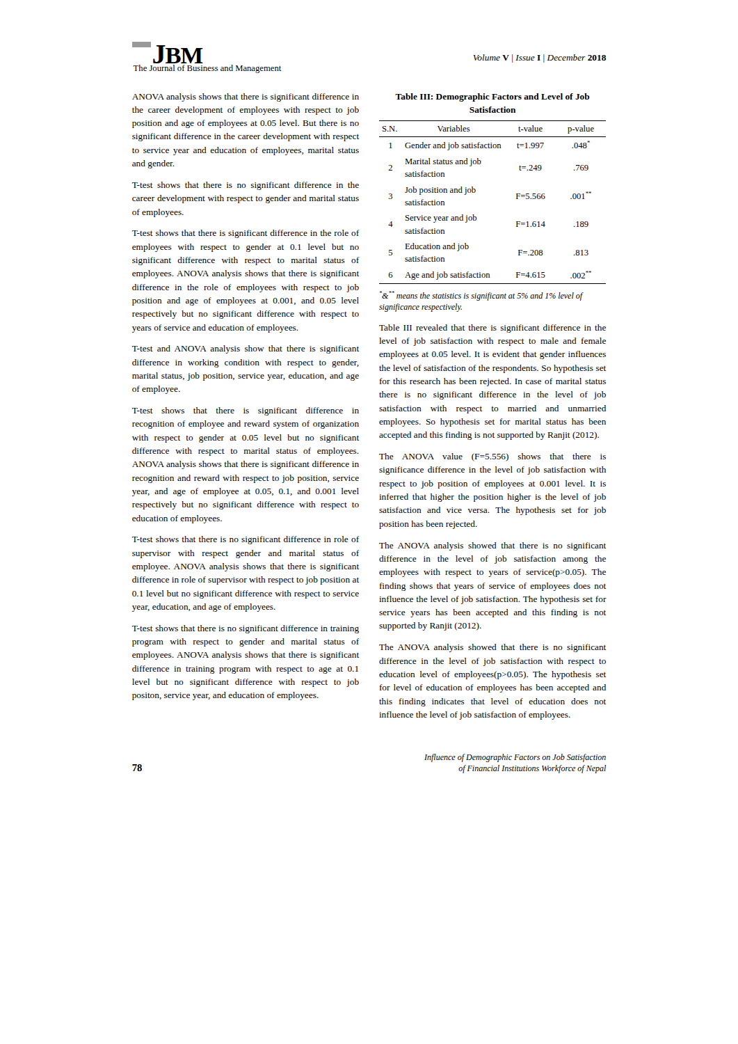JBM
The Journal of Business and Management
Volume V | Issue I | December 2018
ANOVA analysis shows that there is significant difference in the career development of employees with respect to job position and age of employees at 0.05 level. But there is no significant difference in the career development with respect to service year and education of employees, marital status and gender.
T-test shows that there is no significant difference in the career development with respect to gender and marital status of employees.
T-test shows that there is significant difference in the role of employees with respect to gender at 0.1 level but no significant difference with respect to marital status of employees. ANOVA analysis shows that there is significant difference in the role of employees with respect to job position and age of employees at 0.001, and 0.05 level respectively but no significant difference with respect to years of service and education of employees.
T-test and ANOVA analysis show that there is significant difference in working condition with respect to gender, marital status, job position, service year, education, and age of employee.
T-test shows that there is significant difference in recognition of employee and reward system of organization with respect to gender at 0.05 level but no significant difference with respect to marital status of employees. ANOVA analysis shows that there is significant difference in recognition and reward with respect to job position, service year, and age of employee at 0.05, 0.1, and 0.001 level respectively but no significant difference with respect to education of employees.
T-test shows that there is no significant difference in role of supervisor with respect gender and marital status of employee. ANOVA analysis shows that there is significant difference in role of supervisor with respect to job position at 0.1 level but no significant difference with respect to service year, education, and age of employees.
T-test shows that there is no significant difference in training program with respect to gender and marital status of employees. ANOVA analysis shows that there is significant difference in training program with respect to age at 0.1 level but no significant difference with respect to job positon, service year, and education of employees.
Table III: Demographic Factors and Level of Job Satisfaction
| S.N. | Variables | t-value | p-value |
| --- | --- | --- | --- |
| 1 | Gender and job satisfaction | t=1.997 | .048 * |
| 2 | Marital status and job satisfaction | t=.249 | .769 |
| 3 | Job position and job satisfaction | F=5.566 | .001 ** |
| 4 | Service year and job satisfaction | F=1.614 | .189 |
| 5 | Education and job satisfaction | F=.208 | .813 |
| 6 | Age and job satisfaction | F=4.615 | .002 ** |
*&** means the statistics is significant at 5% and 1% level of significance respectively.
Table III revealed that there is significant difference in the level of job satisfaction with respect to male and female employees at 0.05 level. It is evident that gender influences the level of satisfaction of the respondents. So hypothesis set for this research has been rejected. In case of marital status there is no significant difference in the level of job satisfaction with respect to married and unmarried employees. So hypothesis set for marital status has been accepted and this finding is not supported by Ranjit (2012).
The ANOVA value (F=5.556) shows that there is significance difference in the level of job satisfaction with respect to job position of employees at 0.001 level. It is inferred that higher the position higher is the level of job satisfaction and vice versa. The hypothesis set for job position has been rejected.
The ANOVA analysis showed that there is no significant difference in the level of job satisfaction among the employees with respect to years of service(p>0.05). The finding shows that years of service of employees does not influence the level of job satisfaction. The hypothesis set for service years has been accepted and this finding is not supported by Ranjit (2012).
The ANOVA analysis showed that there is no significant difference in the level of job satisfaction with respect to education level of employees(p>0.05). The hypothesis set for level of education of employees has been accepted and this finding indicates that level of education does not influence the level of job satisfaction of employees.
78
Influence of Demographic Factors on Job Satisfaction
of Financial Institutions Workforce of Nepal